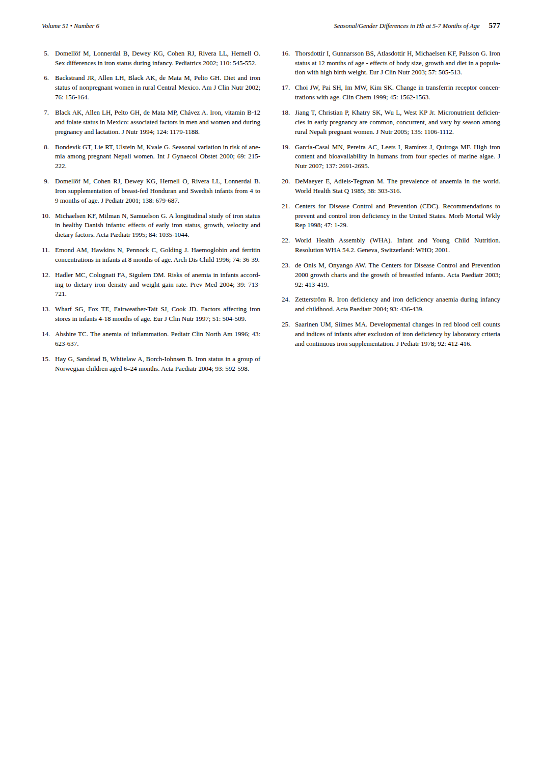Volume 51 • Number 6 Seasonal/Gender Differences in Hb at 5-7 Months of Age 577
5. Domellöf M, Lonnerdal B, Dewey KG, Cohen RJ, Rivera LL, Hernell O. Sex differences in iron status during infancy. Pediatrics 2002; 110: 545-552.
6. Backstrand JR, Allen LH, Black AK, de Mata M, Pelto GH. Diet and iron status of nonpregnant women in rural Central Mexico. Am J Clin Nutr 2002; 76: 156-164.
7. Black AK, Allen LH, Pelto GH, de Mata MP, Chávez A. Iron, vitamin B-12 and folate status in Mexico: associated factors in men and women and during pregnancy and lactation. J Nutr 1994; 124: 1179-1188.
8. Bondevik GT, Lie RT, Ulstein M, Kvale G. Seasonal variation in risk of anemia among pregnant Nepali women. Int J Gynaecol Obstet 2000; 69: 215-222.
9. Domellöf M, Cohen RJ, Dewey KG, Hernell O, Rivera LL, Lonnerdal B. Iron supplementation of breast-fed Honduran and Swedish infants from 4 to 9 months of age. J Pediatr 2001; 138: 679-687.
10. Michaelsen KF, Milman N, Samuelson G. A longitudinal study of iron status in healthy Danish infants: effects of early iron status, growth, velocity and dietary factors. Acta Pædiatr 1995; 84: 1035-1044.
11. Emond AM, Hawkins N, Pennock C, Golding J. Haemoglobin and ferritin concentrations in infants at 8 months of age. Arch Dis Child 1996; 74: 36-39.
12. Hadler MC, Colugnati FA, Sigulem DM. Risks of anemia in infants according to dietary iron density and weight gain rate. Prev Med 2004; 39: 713-721.
13. Wharf SG, Fox TE, Fairweather-Tait SJ, Cook JD. Factors affecting iron stores in infants 4-18 months of age. Eur J Clin Nutr 1997; 51: 504-509.
14. Abshire TC. The anemia of inflammation. Pediatr Clin North Am 1996; 43: 623-637.
15. Hay G, Sandstad B, Whitelaw A, Borch-Iohnsen B. Iron status in a group of Norwegian children aged 6–24 months. Acta Paediatr 2004; 93: 592-598.
16. Thorsdottir I, Gunnarsson BS, Atlasdottir H, Michaelsen KF, Palsson G. Iron status at 12 months of age - effects of body size, growth and diet in a population with high birth weight. Eur J Clin Nutr 2003; 57: 505-513.
17. Choi JW, Pai SH, Im MW, Kim SK. Change in transferrin receptor concentrations with age. Clin Chem 1999; 45: 1562-1563.
18. Jiang T, Christian P, Khatry SK, Wu L, West KP Jr. Micronutrient deficiencies in early pregnancy are common, concurrent, and vary by season among rural Nepali pregnant women. J Nutr 2005; 135: 1106-1112.
19. García-Casal MN, Pereira AC, Leets I, Ramírez J, Quiroga MF. High iron content and bioavailability in humans from four species of marine algae. J Nutr 2007; 137: 2691-2695.
20. DeMaeyer E, Adiels-Tegman M. The prevalence of anaemia in the world. World Health Stat Q 1985; 38: 303-316.
21. Centers for Disease Control and Prevention (CDC). Recommendations to prevent and control iron deficiency in the United States. Morb Mortal Wkly Rep 1998; 47: 1-29.
22. World Health Assembly (WHA). Infant and Young Child Nutrition. Resolution WHA 54.2. Geneva, Switzerland: WHO; 2001.
23. de Onis M, Onyango AW. The Centers for Disease Control and Prevention 2000 growth charts and the growth of breastfed infants. Acta Paediatr 2003; 92: 413-419.
24. Zetterström R. Iron deficiency and iron deficiency anaemia during infancy and childhood. Acta Paediatr 2004; 93: 436-439.
25. Saarinen UM, Siimes MA. Developmental changes in red blood cell counts and indices of infants after exclusion of iron deficiency by laboratory criteria and continuous iron supplementation. J Pediatr 1978; 92: 412-416.